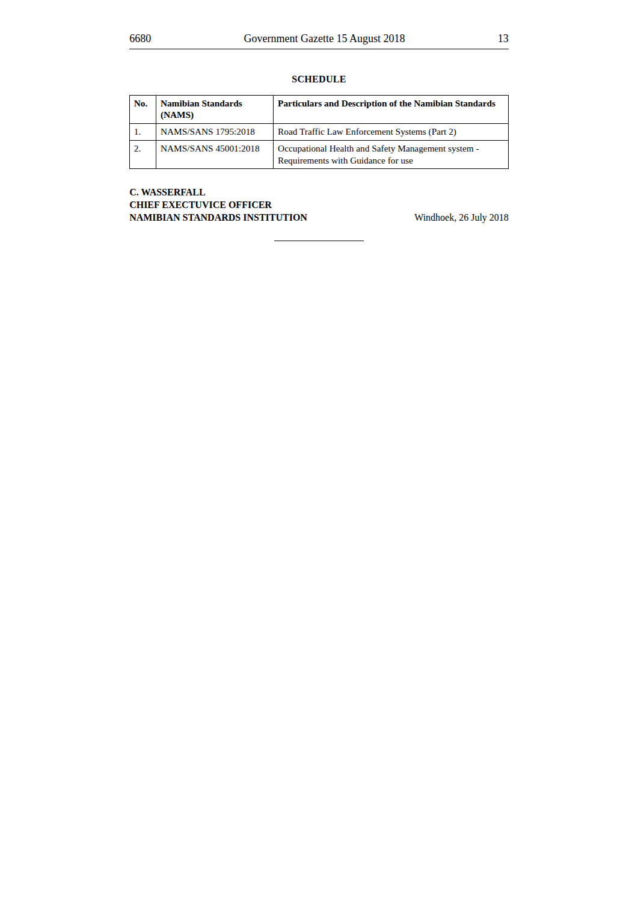6680
Government Gazette 15 August 2018
13
SCHEDULE
| No. | Namibian Standards (NAMS) | Particulars and Description of the Namibian Standards |
| --- | --- | --- |
| 1. | NAMS/SANS 1795:2018 | Road Traffic Law Enforcement Systems (Part 2) |
| 2. | NAMS/SANS 45001:2018 | Occupational Health and Safety Management system - Requirements with Guidance for use |
C. WASSERFALL
CHIEF EXECTUVICE OFFICER
NAMIBIAN STANDARDS INSTITUTION
Windhoek, 26 July 2018